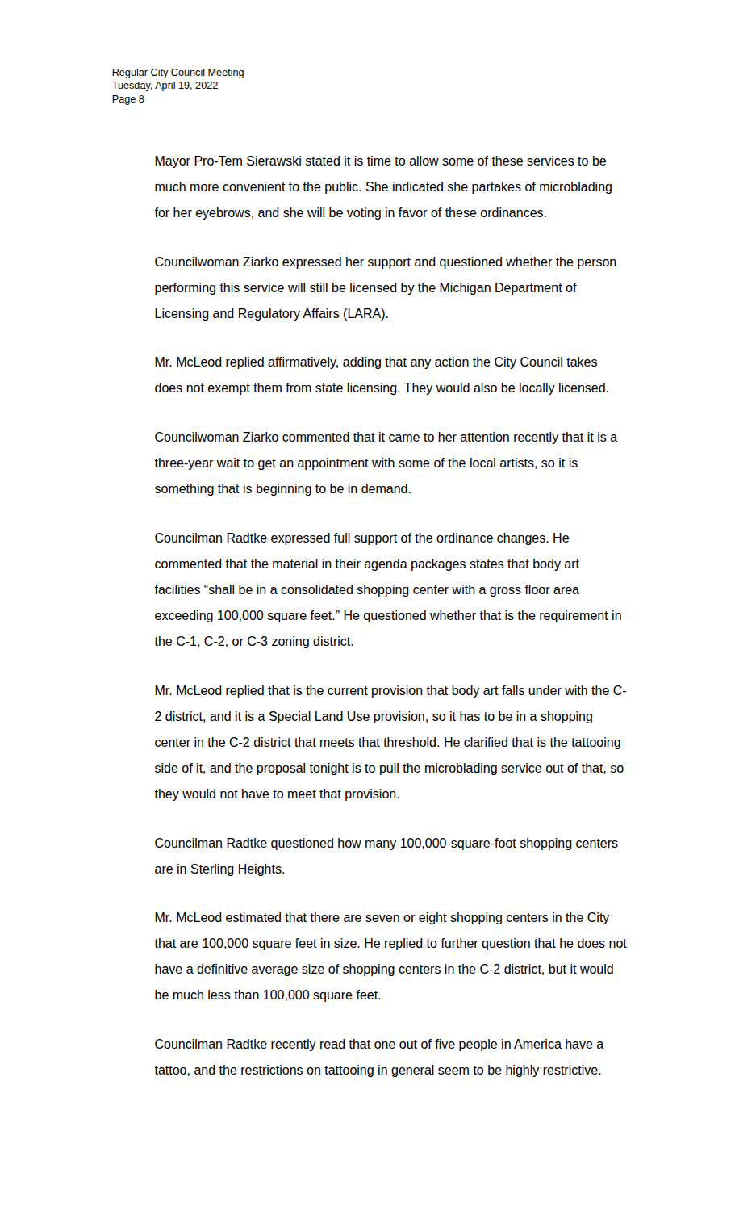Regular City Council Meeting
Tuesday, April 19, 2022
Page 8
Mayor Pro-Tem Sierawski stated it is time to allow some of these services to be much more convenient to the public. She indicated she partakes of microblading for her eyebrows, and she will be voting in favor of these ordinances.
Councilwoman Ziarko expressed her support and questioned whether the person performing this service will still be licensed by the Michigan Department of Licensing and Regulatory Affairs (LARA).
Mr. McLeod replied affirmatively, adding that any action the City Council takes does not exempt them from state licensing. They would also be locally licensed.
Councilwoman Ziarko commented that it came to her attention recently that it is a three-year wait to get an appointment with some of the local artists, so it is something that is beginning to be in demand.
Councilman Radtke expressed full support of the ordinance changes. He commented that the material in their agenda packages states that body art facilities “shall be in a consolidated shopping center with a gross floor area exceeding 100,000 square feet.” He questioned whether that is the requirement in the C-1, C-2, or C-3 zoning district.
Mr. McLeod replied that is the current provision that body art falls under with the C-2 district, and it is a Special Land Use provision, so it has to be in a shopping center in the C-2 district that meets that threshold. He clarified that is the tattooing side of it, and the proposal tonight is to pull the microblading service out of that, so they would not have to meet that provision.
Councilman Radtke questioned how many 100,000-square-foot shopping centers are in Sterling Heights.
Mr. McLeod estimated that there are seven or eight shopping centers in the City that are 100,000 square feet in size. He replied to further question that he does not have a definitive average size of shopping centers in the C-2 district, but it would be much less than 100,000 square feet.
Councilman Radtke recently read that one out of five people in America have a tattoo, and the restrictions on tattooing in general seem to be highly restrictive.